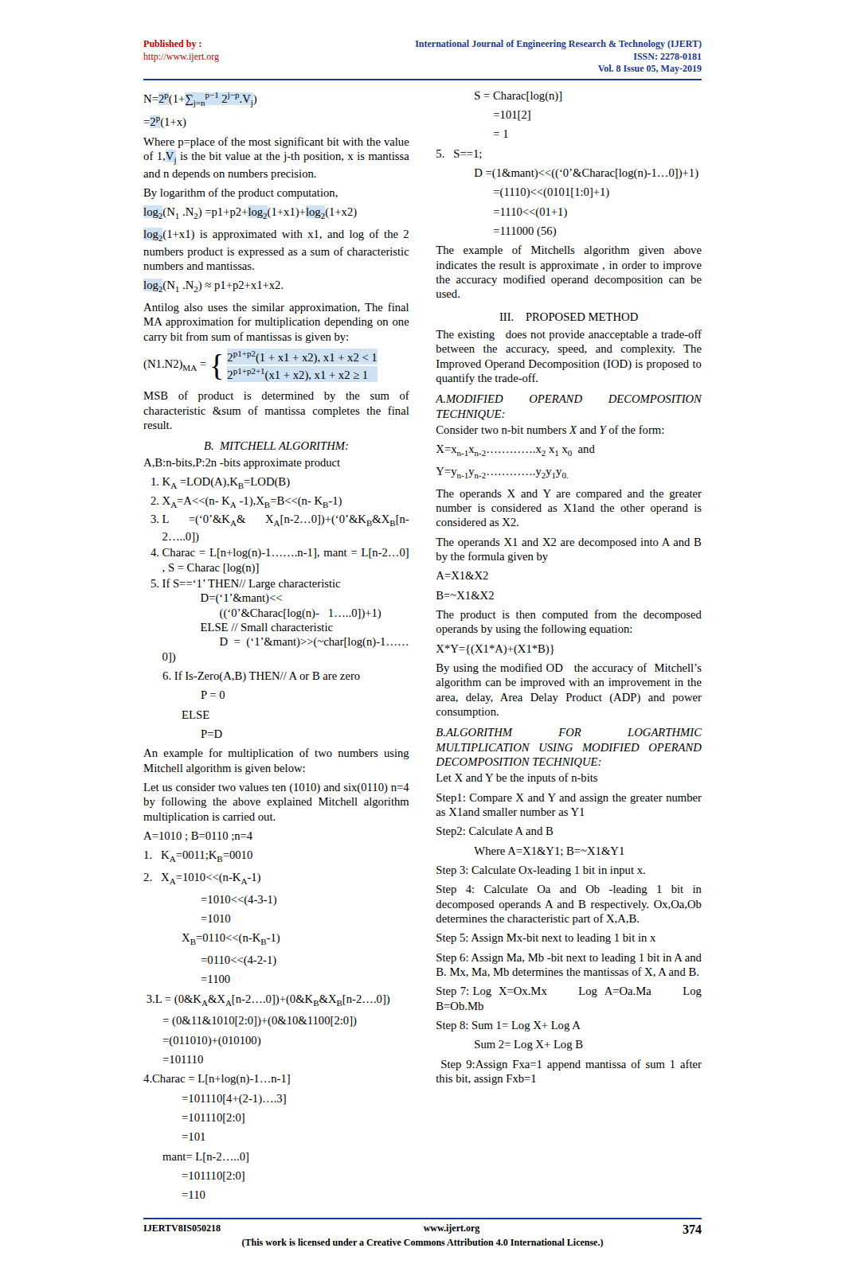Published by :
http://www.ijert.org
International Journal of Engineering Research & Technology (IJERT)
ISSN: 2278-0181
Vol. 8 Issue 05, May-2019
N=2p(1+∑j=np−1 2j−p.Vj)
=2p(1+x)
Where p=place of the most significant bit with the value of 1,Vj is the bit value at the j-th position, x is mantissa and n depends on numbers precision.
By logarithm of the product computation,
log2(N1 .N2) =p1+p2+log2(1+x1)+log2(1+x2)
log2(1+x1) is approximated with x1, and log of the 2 numbers product is expressed as a sum of characteristic numbers and mantissas.
log2(N1 .N2) ≈ p1+p2+x1+x2.
Antilog also uses the similar approximation, The final MA approximation for multiplication depending on one carry bit from sum of mantissas is given by:
(N1.N2)MA = { 2p1+p2(1 + x1 + x2), x1 + x2 < 1 2p1+p2+1(x1 + x2), x1 + x2 ≥ 1
MSB of product is determined by the sum of characteristic &sum of mantissa completes the final result.
B. MITCHELL ALGORITHM:
A,B:n-bits,P:2n -bits approximate product
KA =LOD(A),KB=LOD(B)
XA=A<<(n- KA -1),XB=B<<(n- KB-1)
L =(‘0’&KA& XA[n-2…0])+(‘0’&KB&XB[n-2…..0])
Charac = L[n+log(n)-1…….n-1], mant = L[n-2…0] , S = Charac [log(n)]
If S==‘1’ THEN// Large characteristic
D=(‘1’&mant)<<
((‘0’&Charac[log(n)- 1…..0])+1)
ELSE // Small characteristic
D = (‘1’&mant)>>(~char[log(n)-1……0])
6. If Is-Zero(A,B) THEN// A or B are zero
P = 0
ELSE
P=D
An example for multiplication of two numbers using Mitchell algorithm is given below:
Let us consider two values ten (1010) and six(0110) n=4 by following the above explained Mitchell algorithm multiplication is carried out.
A=1010 ; B=0110 ;n=4
1. KA=0011;KB=0010
2. XA=1010<<(n-KA-1)
=1010<<(4-3-1)
=1010
XB=0110<<(n-KB-1)
=0110<<(4-2-1)
=1100
3.L = (0&KA&XA[n-2….0])+(0&KB&XB[n-2….0])
= (0&11&1010[2:0])+(0&10&1100[2:0])
=(011010)+(010100)
=101110
4.Charac = L[n+log(n)-1…n-1]
=101110[4+(2-1)….3]
=101110[2:0]
=101
mant= L[n-2…..0]
=101110[2:0]
=110
S = Charac[log(n)]
=101[2]
= 1
5. S==1;
D =(1&mant)<<((‘0’&Charac[log(n)-1…0])+1)
=(1110)<<(0101[1:0]+1)
=1110<<(01+1)
=111000 (56)
The example of Mitchells algorithm given above indicates the result is approximate , in order to improve the accuracy modified operand decomposition can be used.
III. PROPOSED METHOD
The existing does not provide anacceptable a trade-off between the accuracy, speed, and complexity. The Improved Operand Decomposition (IOD) is proposed to quantify the trade-off.
A.MODIFIED OPERAND DECOMPOSITION TECHNIQUE:
Consider two n-bit numbers X and Y of the form:
X=xn-1xn-2………….x2 x1 x0 and
Y=yn-1yn-2………….y2y1y0.
The operands X and Y are compared and the greater number is considered as X1and the other operand is considered as X2.
The operands X1 and X2 are decomposed into A and B by the formula given by
A=X1&X2
B=~X1&X2
The product is then computed from the decomposed operands by using the following equation:
X*Y={(X1*A)+(X1*B)}
By using the modified OD the accuracy of Mitchell’s algorithm can be improved with an improvement in the area, delay, Area Delay Product (ADP) and power consumption.
B.ALGORITHM FOR LOGARTHMIC MULTIPLICATION USING MODIFIED OPERAND DECOMPOSITION TECHNIQUE:
Let X and Y be the inputs of n-bits
Step1: Compare X and Y and assign the greater number as X1and smaller number as Y1
Step2: Calculate A and B
Where A=X1&Y1; B=~X1&Y1
Step 3: Calculate Ox-leading 1 bit in input x.
Step 4: Calculate Oa and Ob -leading 1 bit in decomposed operands A and B respectively. Ox,Oa,Ob determines the characteristic part of X,A,B.
Step 5: Assign Mx-bit next to leading 1 bit in x
Step 6: Assign Ma, Mb -bit next to leading 1 bit in A and B. Mx, Ma, Mb determines the mantissas of X, A and B.
Step 7: Log X=Ox.Mx Log A=Oa.Ma Log B=Ob.Mb
Step 8: Sum 1= Log X+ Log A
Sum 2= Log X+ Log B
Step 9:Assign Fxa=1 append mantissa of sum 1 after this bit, assign Fxb=1
IJERTV8IS050218
374
www.ijert.org
(This work is licensed under a Creative Commons Attribution 4.0 International License.)